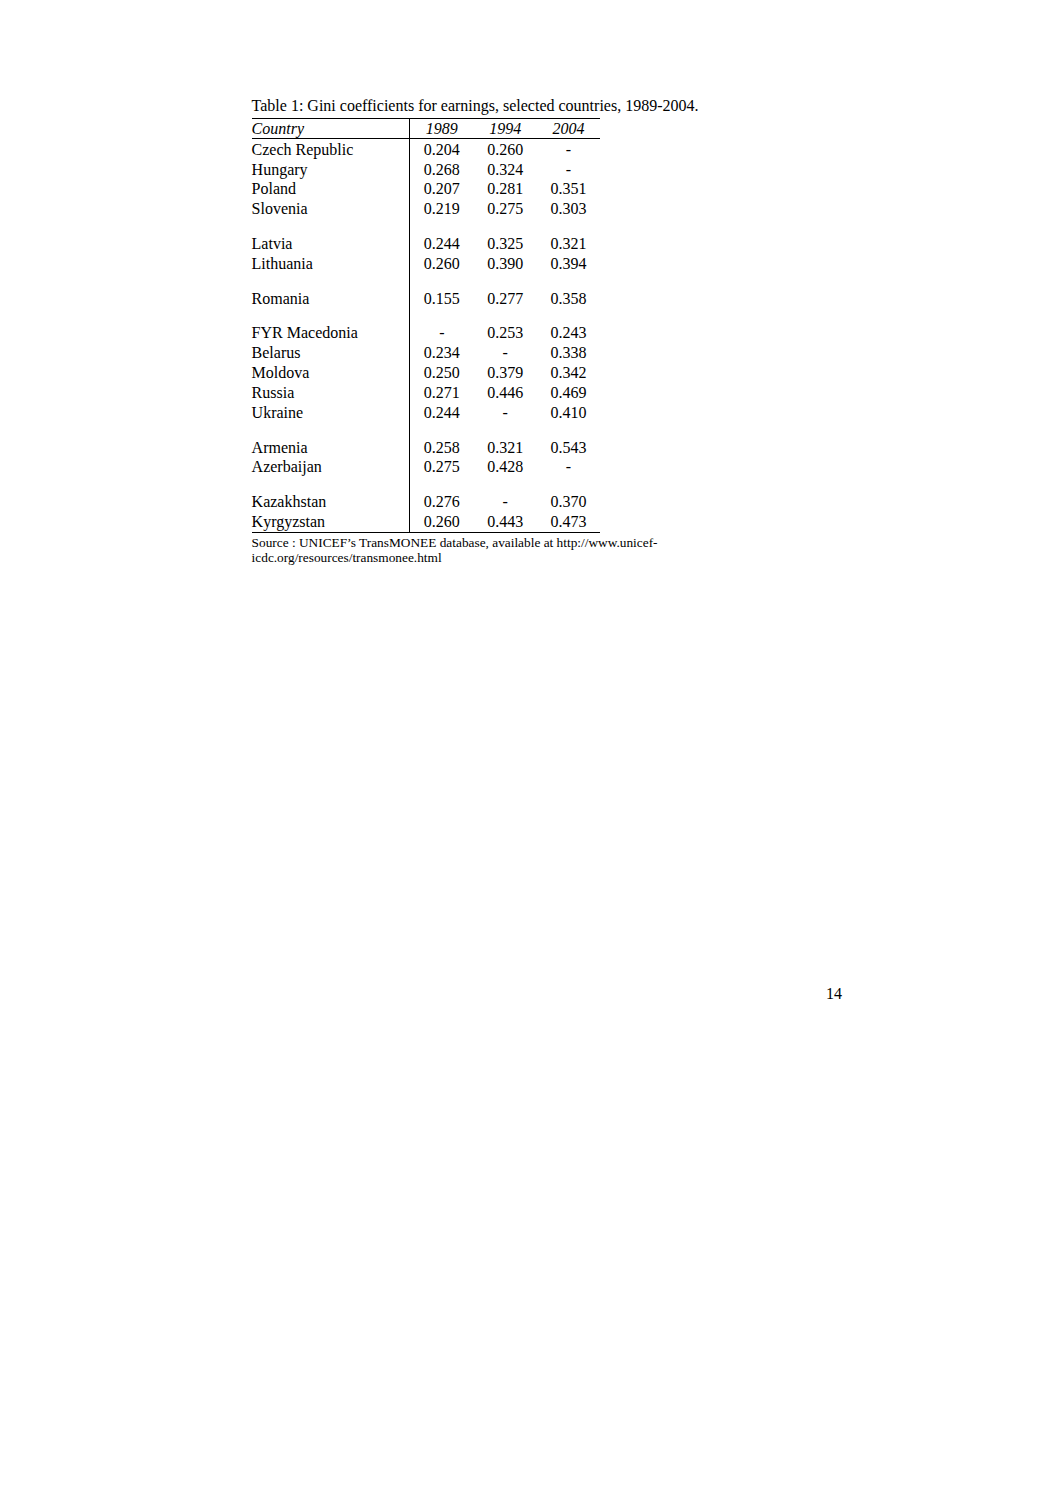Table 1: Gini coefficients for earnings, selected countries, 1989-2004.
| Country | 1989 | 1994 | 2004 |
| --- | --- | --- | --- |
| Czech Republic | 0.204 | 0.260 | - |
| Hungary | 0.268 | 0.324 | - |
| Poland | 0.207 | 0.281 | 0.351 |
| Slovenia | 0.219 | 0.275 | 0.303 |
| Latvia | 0.244 | 0.325 | 0.321 |
| Lithuania | 0.260 | 0.390 | 0.394 |
| Romania | 0.155 | 0.277 | 0.358 |
| FYR Macedonia | - | 0.253 | 0.243 |
| Belarus | 0.234 | - | 0.338 |
| Moldova | 0.250 | 0.379 | 0.342 |
| Russia | 0.271 | 0.446 | 0.469 |
| Ukraine | 0.244 | - | 0.410 |
| Armenia | 0.258 | 0.321 | 0.543 |
| Azerbaijan | 0.275 | 0.428 | - |
| Kazakhstan | 0.276 | - | 0.370 |
| Kyrgyzstan | 0.260 | 0.443 | 0.473 |
Source : UNICEF’s TransMONEE database, available at http://www.unicef-icdc.org/resources/transmonee.html
14